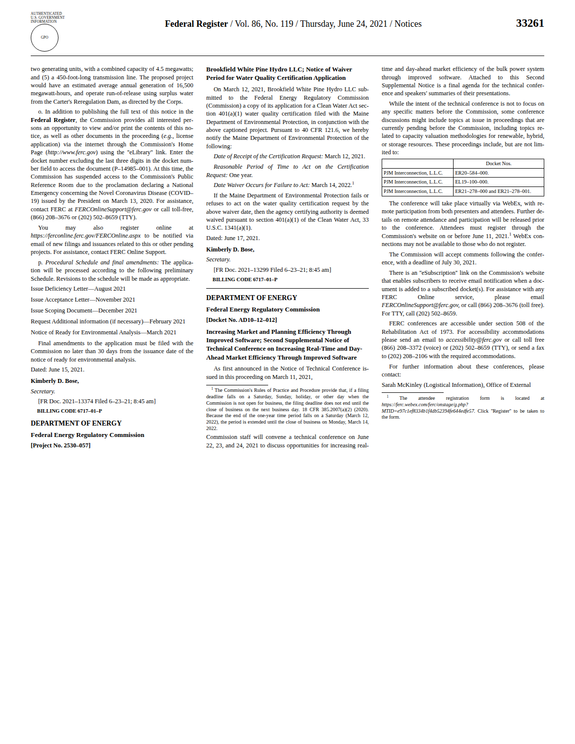Authenticated
U.S. Government
Information
GPO
Federal Register / Vol. 86, No. 119 / Thursday, June 24, 2021 / Notices
33261
two generating units, with a combined capacity of 4.5 megawatts; and (5) a 450-foot-long transmission line. The proposed project would have an estimated average annual generation of 16,500 megawatt-hours, and operate run-of-release using surplus water from the Carter's Reregulation Dam, as directed by the Corps.
o. In addition to publishing the full text of this notice in the Federal Register, the Commission provides all interested persons an opportunity to view and/or print the contents of this notice, as well as other documents in the proceeding (e.g., license application) via the internet through the Commission's Home Page (http://www.ferc.gov) using the ''eLibrary'' link. Enter the docket number excluding the last three digits in the docket number field to access the document (P–14985–001). At this time, the Commission has suspended access to the Commission's Public Reference Room due to the proclamation declaring a National Emergency concerning the Novel Coronavirus Disease (COVID–19) issued by the President on March 13, 2020. For assistance, contact FERC at FERCOnlineSupport@ferc.gov or call toll-free, (866) 208–3676 or (202) 502–8659 (TTY).
You may also register online at https://ferconline.ferc.gov/FERCOnline.aspx to be notified via email of new filings and issuances related to this or other pending projects. For assistance, contact FERC Online Support.
p. Procedural Schedule and final amendments: The application will be processed according to the following preliminary Schedule. Revisions to the schedule will be made as appropriate.
Issue Deficiency Letter—August 2021
Issue Acceptance Letter—November 2021
Issue Scoping Document—December 2021
Request Additional information (if necessary)—February 2021
Notice of Ready for Environmental Analysis—March 2021
Final amendments to the application must be filed with the Commission no later than 30 days from the issuance date of the notice of ready for environmental analysis.
Dated: June 15, 2021.
Kimberly D. Bose,
Secretary.
[FR Doc. 2021–13374 Filed 6–23–21; 8:45 am]
BILLING CODE 6717–01–P
DEPARTMENT OF ENERGY
Federal Energy Regulatory Commission
[Project No. 2530–057]
Brookfield White Pine Hydro LLC; Notice of Waiver Period for Water Quality Certification Application
On March 12, 2021, Brookfield White Pine Hydro LLC submitted to the Federal Energy Regulatory Commission (Commission) a copy of its application for a Clean Water Act section 401(a)(1) water quality certification filed with the Maine Department of Environmental Protection, in conjunction with the above captioned project. Pursuant to 40 CFR 121.6, we hereby notify the Maine Department of Environmental Protection of the following:
Date of Receipt of the Certification Request: March 12, 2021.
Reasonable Period of Time to Act on the Certification Request: One year.
Date Waiver Occurs for Failure to Act: March 14, 2022.1
If the Maine Department of Environmental Protection fails or refuses to act on the water quality certification request by the above waiver date, then the agency certifying authority is deemed waived pursuant to section 401(a)(1) of the Clean Water Act, 33 U.S.C. 1341(a)(1).
Dated: June 17, 2021.
Kimberly D. Bose,
Secretary.
[FR Doc. 2021–13299 Filed 6–23–21; 8:45 am]
BILLING CODE 6717–01–P
DEPARTMENT OF ENERGY
Federal Energy Regulatory Commission
[Docket No. AD10–12–012]
Increasing Market and Planning Efficiency Through Improved Software; Second Supplemental Notice of Technical Conference on Increasing Real-Time and Day-Ahead Market Efficiency Through Improved Software
As first announced in the Notice of Technical Conference issued in this proceeding on March 11, 2021,
1 The Commission's Rules of Practice and Procedure provide that, if a filing deadline falls on a Saturday, Sunday, holiday, or other day when the Commission is not open for business, the filing deadline does not end until the close of business on the next business day. 18 CFR 385.2007(a)(2) (2020). Because the end of the one-year time period falls on a Saturday (March 12, 2022), the period is extended until the close of business on Monday, March 14, 2022.
Commission staff will convene a technical conference on June 22, 23, and 24, 2021 to discuss opportunities for increasing real-time and day-ahead market efficiency of the bulk power system through improved software. Attached to this Second Supplemental Notice is a final agenda for the technical conference and speakers' summaries of their presentations.
While the intent of the technical conference is not to focus on any specific matters before the Commission, some conference discussions might include topics at issue in proceedings that are currently pending before the Commission, including topics related to capacity valuation methodologies for renewable, hybrid, or storage resources. These proceedings include, but are not limited to:
| | Docket Nos. |
| --- | --- |
| PJM Interconnection, L.L.C. | ER20–584–000. |
| PJM Interconnection, L.L.C. | EL19–100–000. |
| PJM Interconnection, L.L.C. | ER21–278–000 and ER21–278–001. |
The conference will take place virtually via WebEx, with remote participation from both presenters and attendees. Further details on remote attendance and participation will be released prior to the conference. Attendees must register through the Commission's website on or before June 11, 2021.1 WebEx connections may not be available to those who do not register.
The Commission will accept comments following the conference, with a deadline of July 30, 2021.
There is an ''eSubscription'' link on the Commission's website that enables subscribers to receive email notification when a document is added to a subscribed docket(s). For assistance with any FERC Online service, please email FERCOnlineSupport@ferc.gov, or call (866) 208–3676 (toll free). For TTY, call (202) 502–8659.
FERC conferences are accessible under section 508 of the Rehabilitation Act of 1973. For accessibility accommodations please send an email to accessibility@ferc.gov or call toll free (866) 208–3372 (voice) or (202) 502–8659 (TTY), or send a fax to (202) 208–2106 with the required accommodations.
For further information about these conferences, please contact:
Sarah McKinley (Logistical Information), Office of External
1 The attendee registration form is located at https://ferc.webex.com/ferc/onstage/g.php?MTID=e97c1ef8334b1f4db52394fe644edfe57. Click ''Register'' to be taken to the form.